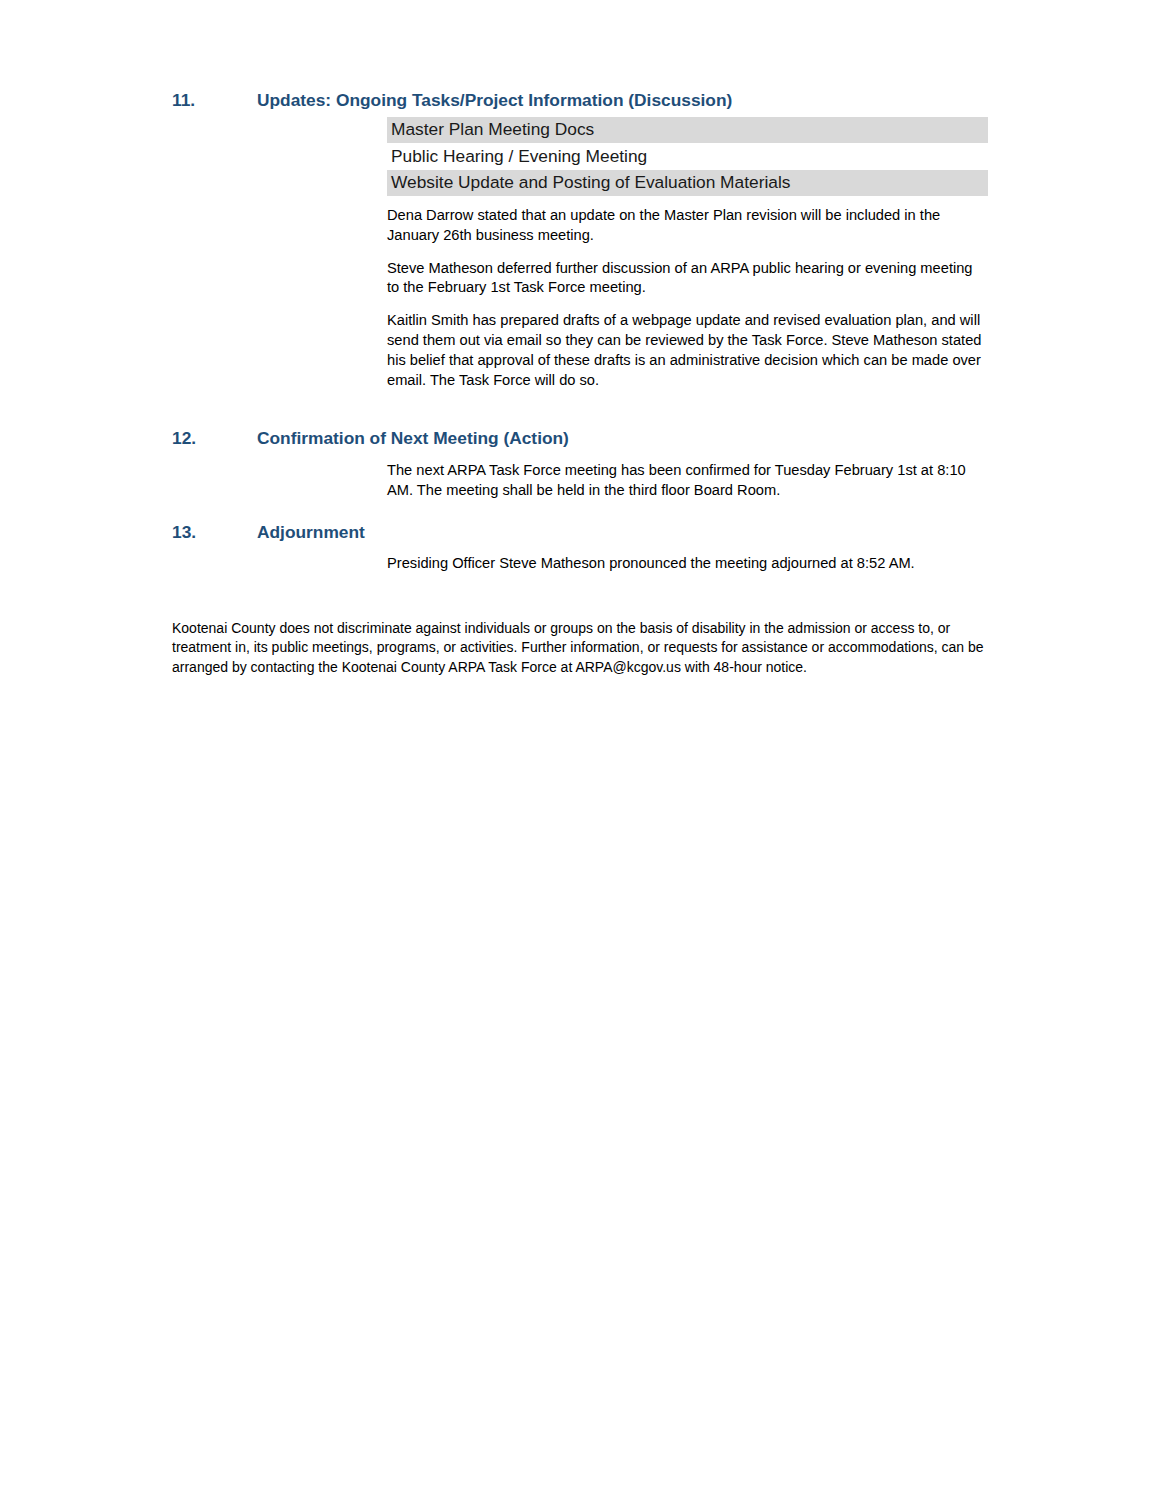11. Updates: Ongoing Tasks/Project Information (Discussion)
Master Plan Meeting Docs
Public Hearing / Evening Meeting
Website Update and Posting of Evaluation Materials
Dena Darrow stated that an update on the Master Plan revision will be included in the January 26th business meeting.
Steve Matheson deferred further discussion of an ARPA public hearing or evening meeting to the February 1st Task Force meeting.
Kaitlin Smith has prepared drafts of a webpage update and revised evaluation plan, and will send them out via email so they can be reviewed by the Task Force. Steve Matheson stated his belief that approval of these drafts is an administrative decision which can be made over email. The Task Force will do so.
12. Confirmation of Next Meeting (Action)
The next ARPA Task Force meeting has been confirmed for Tuesday February 1st at 8:10 AM. The meeting shall be held in the third floor Board Room.
13. Adjournment
Presiding Officer Steve Matheson pronounced the meeting adjourned at 8:52 AM.
Kootenai County does not discriminate against individuals or groups on the basis of disability in the admission or access to, or treatment in, its public meetings, programs, or activities. Further information, or requests for assistance or accommodations, can be arranged by contacting the Kootenai County ARPA Task Force at ARPA@kcgov.us with 48-hour notice.